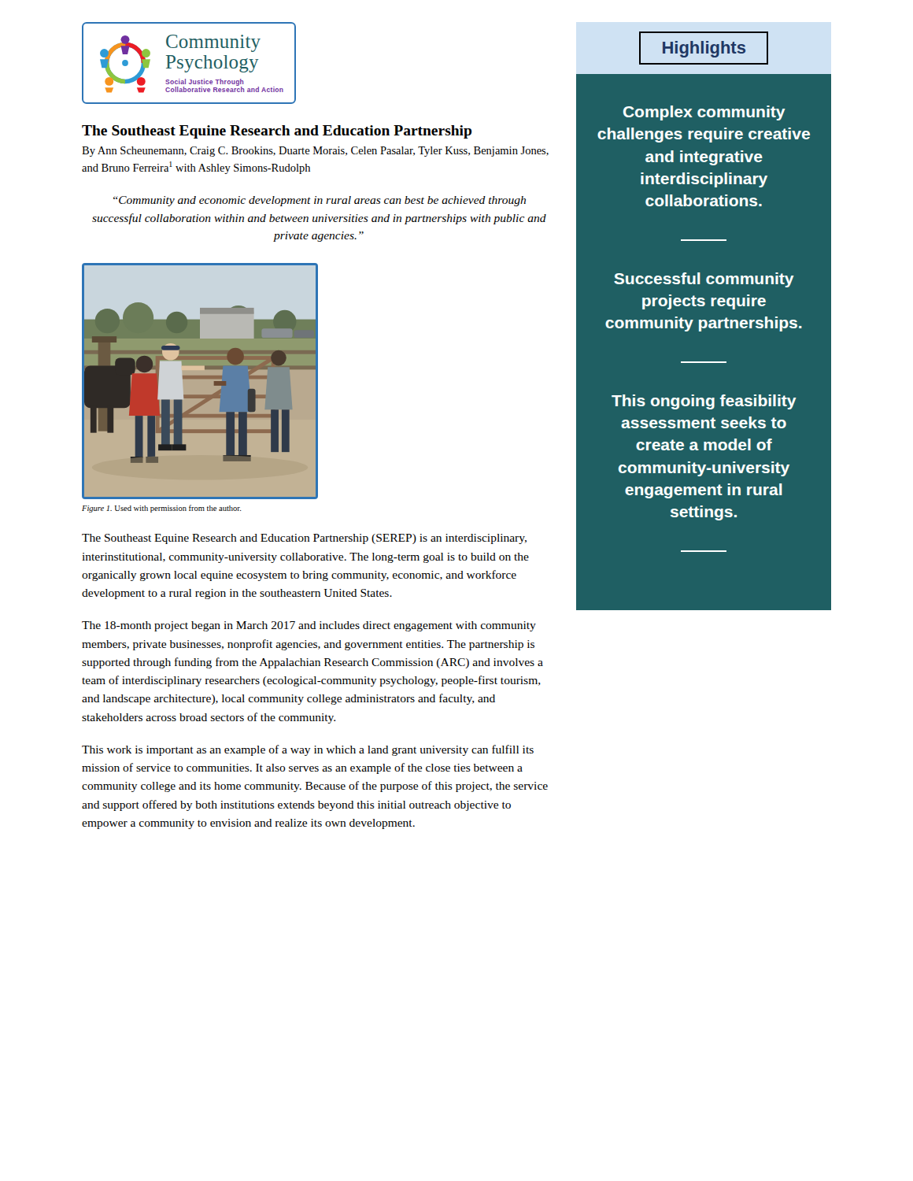Community
Psychology
Social Justice Through
Collaborative Research and Action
The Southeast Equine Research and Education Partnership
By Ann Scheunemann, Craig C. Brookins, Duarte Morais, Celen Pasalar, Tyler Kuss, Benjamin Jones, and Bruno Ferreira1 with Ashley Simons-Rudolph
“Community and economic development in rural areas can best be achieved through successful collaboration within and between universities and in partnerships with public and private agencies.”
Figure 1. Used with permission from the author.
The Southeast Equine Research and Education Partnership (SEREP) is an interdisciplinary, interinstitutional, community-university collaborative. The long-term goal is to build on the organically grown local equine ecosystem to bring community, economic, and workforce development to a rural region in the southeastern United States.
The 18-month project began in March 2017 and includes direct engagement with community members, private businesses, nonprofit agencies, and government entities. The partnership is supported through funding from the Appalachian Research Commission (ARC) and involves a team of interdisciplinary researchers (ecological-community psychology, people-first tourism, and landscape architecture), local community college administrators and faculty, and stakeholders across broad sectors of the community.
This work is important as an example of a way in which a land grant university can fulfill its mission of service to communities. It also serves as an example of the close ties between a community college and its home community. Because of the purpose of this project, the service and support offered by both institutions extends beyond this initial outreach objective to empower a community to envision and realize its own development.
Highlights
Complex community challenges require creative and integrative interdisciplinary collaborations.
Successful community projects require community partnerships.
This ongoing feasibility assessment seeks to create a model of community-university engagement in rural settings.